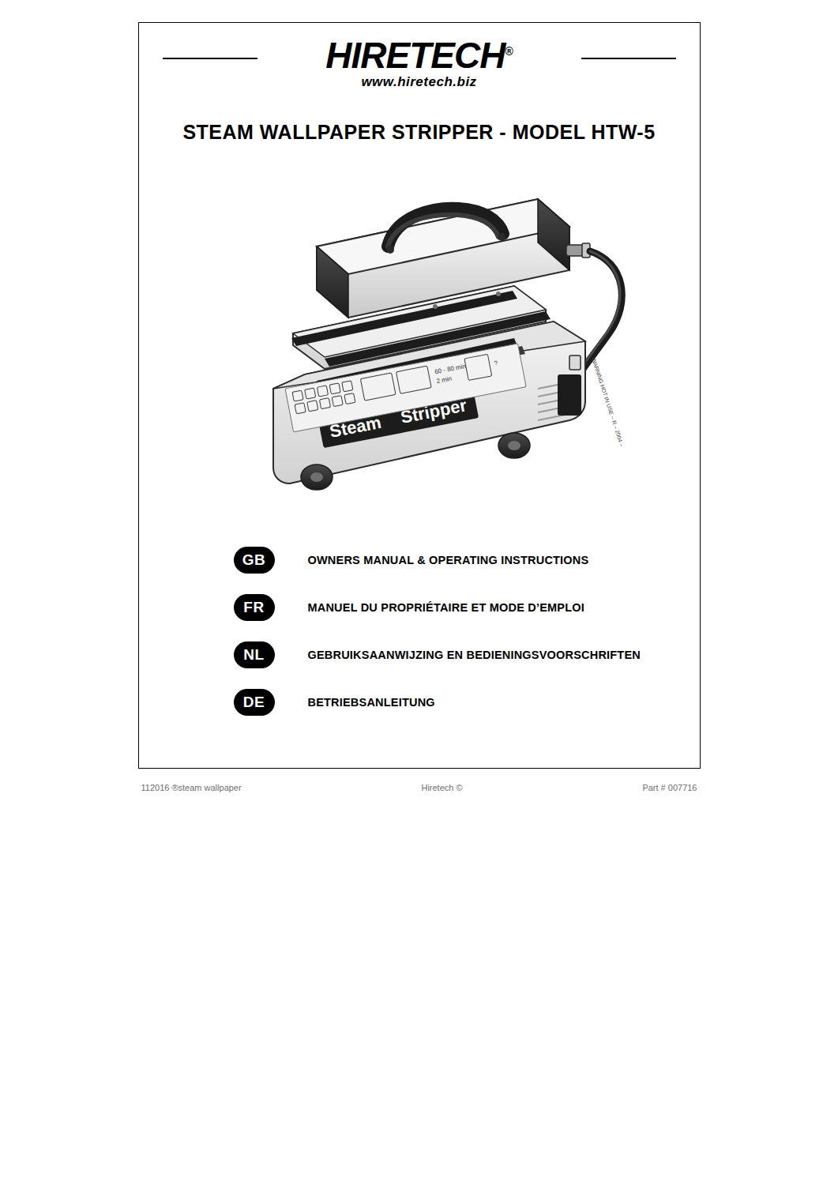HireTech®
www.hiretech.biz
Steam Wallpaper Stripper - Model HTW-5
WARNING HOT IN USE – R – 2004 – Steam Stripper 60 - 80 min 2 min ?
GB Owners Manual & Operating Instructions
FR Manuel du Propriétaire et Mode d’Emploi
NL Gebruiksaanwijzing en Bedieningsvoorschriften
DE Betriebsanleitung
112016 ®steam wallpaper
Hiretech ©
Part # 007716